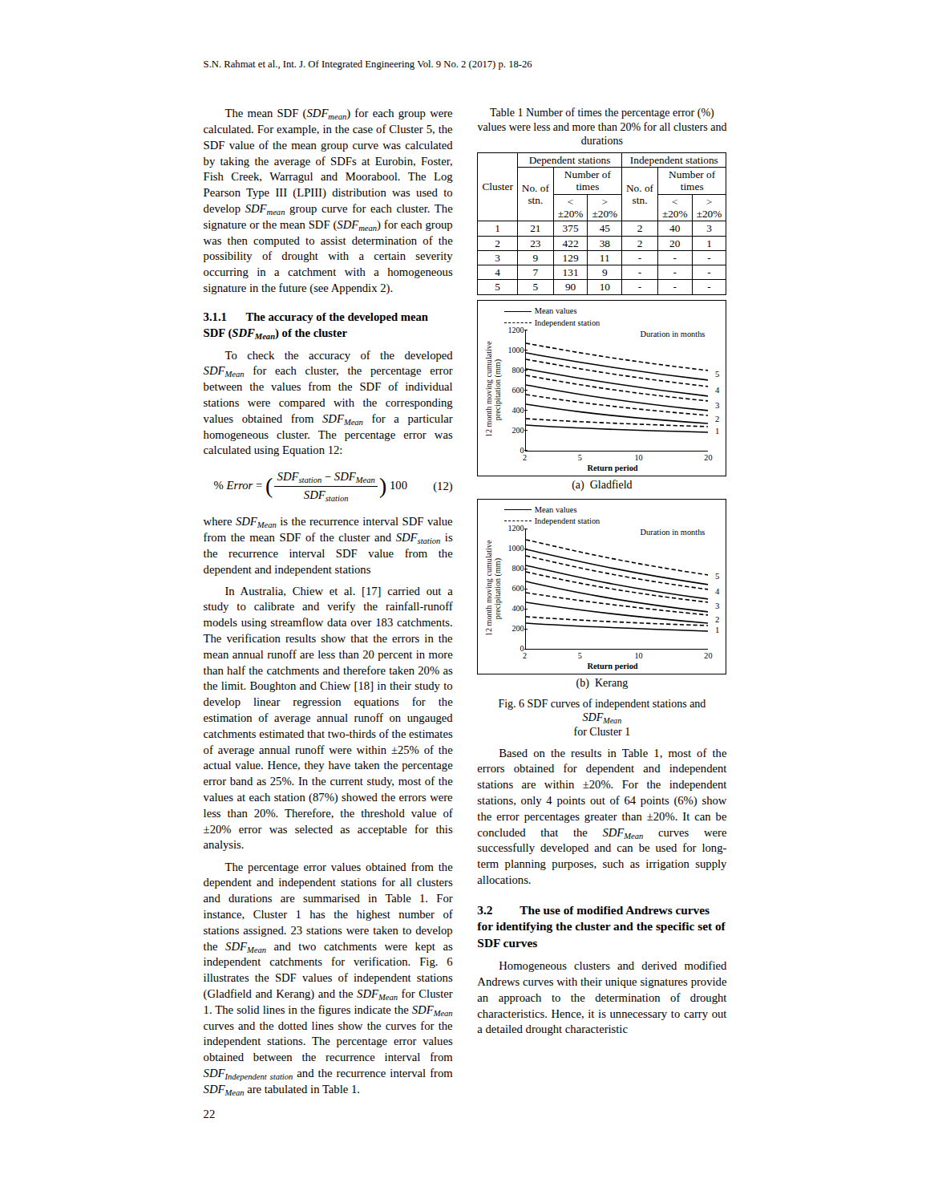S.N. Rahmat et al., Int. J. Of Integrated Engineering Vol. 9 No. 2 (2017) p. 18-26
The mean SDF (SDFmean) for each group were calculated. For example, in the case of Cluster 5, the SDF value of the mean group curve was calculated by taking the average of SDFs at Eurobin, Foster, Fish Creek, Warragul and Moorabool. The Log Pearson Type III (LPIII) distribution was used to develop SDFmean group curve for each cluster. The signature or the mean SDF (SDFmean) for each group was then computed to assist determination of the possibility of drought with a certain severity occurring in a catchment with a homogeneous signature in the future (see Appendix 2).
3.1.1 The accuracy of the developed mean SDF (SDFMean) of the cluster
To check the accuracy of the developed SDFMean for each cluster, the percentage error between the values from the SDF of individual stations were compared with the corresponding values obtained from SDFMean for a particular homogeneous cluster. The percentage error was calculated using Equation 12:
% Error = (SDFstation − SDFMean SDFstation) 100
(12)
where SDFMean is the recurrence interval SDF value from the mean SDF of the cluster and SDFstation is the recurrence interval SDF value from the dependent and independent stations
In Australia, Chiew et al. [17] carried out a study to calibrate and verify the rainfall-runoff models using streamflow data over 183 catchments. The verification results show that the errors in the mean annual runoff are less than 20 percent in more than half the catchments and therefore taken 20% as the limit. Boughton and Chiew [18] in their study to develop linear regression equations for the estimation of average annual runoff on ungauged catchments estimated that two-thirds of the estimates of average annual runoff were within ±25% of the actual value. Hence, they have taken the percentage error band as 25%. In the current study, most of the values at each station (87%) showed the errors were less than 20%. Therefore, the threshold value of ±20% error was selected as acceptable for this analysis.
The percentage error values obtained from the dependent and independent stations for all clusters and durations are summarised in Table 1. For instance, Cluster 1 has the highest number of stations assigned. 23 stations were taken to develop the SDFMean and two catchments were kept as independent catchments for verification. Fig. 6 illustrates the SDF values of independent stations (Gladfield and Kerang) and the SDFMean for Cluster 1. The solid lines in the figures indicate the SDFMean curves and the dotted lines show the curves for the independent stations. The percentage error values obtained between the recurrence interval from SDFIndependent station and the recurrence interval from SDFMean are tabulated in Table 1.
Table 1 Number of times the percentage error (%) values were less and more than 20% for all clusters and durations
| Cluster | Dependent stations | Independent stations |
| --- | --- | --- |
| No. of stn. | Number of times | No. of stn. | Number of times |
| < ±20% | > ±20% | < ±20% | > ±20% |
| 1 | 21 | 375 | 45 | 2 | 40 | 3 |
| 2 | 23 | 422 | 38 | 2 | 20 | 1 |
| 3 | 9 | 129 | 11 | - | - | - |
| 4 | 7 | 131 | 9 | - | - | - |
| 5 | 5 | 90 | 10 | - | - | - |
12 month moving cumulative
precipitation (mm)
Mean values
Independent station
1200
1000
800
600
400
200
0
Duration in months
5
4
3
2
1
2
5
10
20
Return period
(a) Gladfield
12 month moving cumulative
precipitation (mm)
Mean values
Independent station
1200
1000
800
600
400
200
0
Duration in months
5
4
3
2
1
2
5
10
20
Return period
(b) Kerang
Fig. 6 SDF curves of independent stations and SDFMean
for Cluster 1
Based on the results in Table 1, most of the errors obtained for dependent and independent stations are within ±20%. For the independent stations, only 4 points out of 64 points (6%) show the error percentages greater than ±20%. It can be concluded that the SDFMean curves were successfully developed and can be used for long-term planning purposes, such as irrigation supply allocations.
3.2 The use of modified Andrews curves for identifying the cluster and the specific set of SDF curves
Homogeneous clusters and derived modified Andrews curves with their unique signatures provide an approach to the determination of drought characteristics. Hence, it is unnecessary to carry out a detailed drought characteristic
22